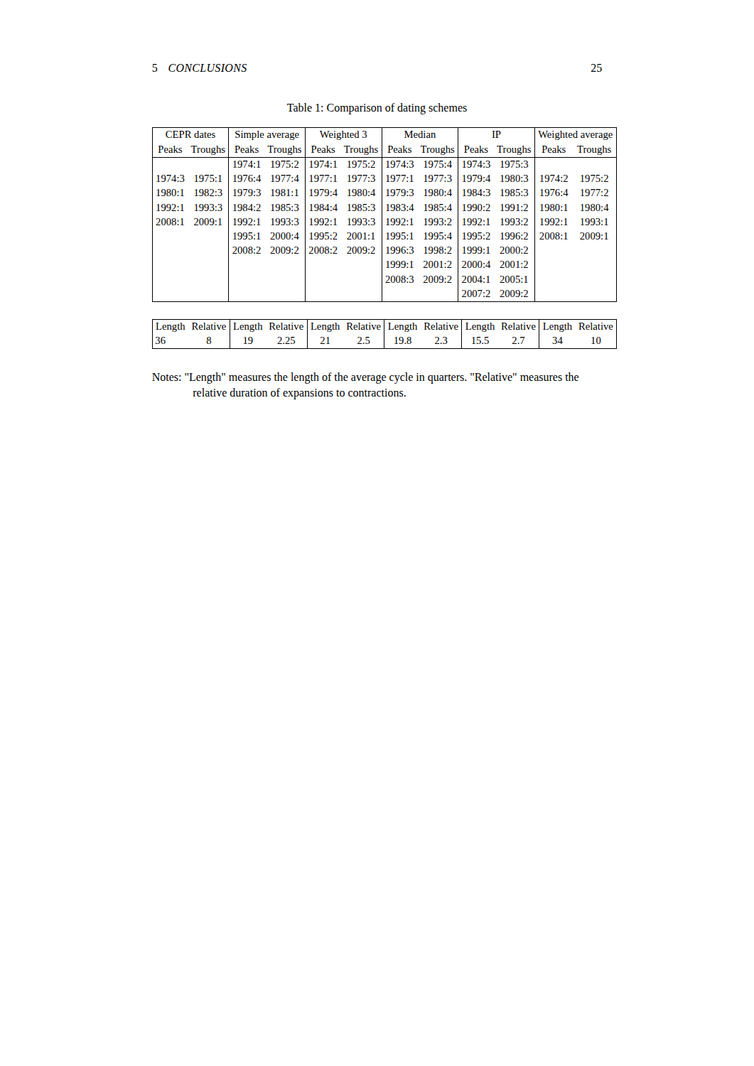5 CONCLUSIONS
25
Table 1: Comparison of dating schemes
| CEPR dates | Simple average | Weighted 3 | Median | IP | Weighted average |
| Peaks | Troughs | Peaks | Troughs | Peaks | Troughs | Peaks | Troughs | Peaks | Troughs | Peaks | Troughs |
| | | 1974:1 | 1975:2 | 1974:1 | 1975:2 | 1974:3 | 1975:4 | 1974:3 | 1975:3 | | |
| 1974:3 | 1975:1 | 1976:4 | 1977:4 | 1977:1 | 1977:3 | 1977:1 | 1977:3 | 1979:4 | 1980:3 | 1974:2 | 1975:2 |
| 1980:1 | 1982:3 | 1979:3 | 1981:1 | 1979:4 | 1980:4 | 1979:3 | 1980:4 | 1984:3 | 1985:3 | 1976:4 | 1977:2 |
| 1992:1 | 1993:3 | 1984:2 | 1985:3 | 1984:4 | 1985:3 | 1983:4 | 1985:4 | 1990:2 | 1991:2 | 1980:1 | 1980:4 |
| 2008:1 | 2009:1 | 1992:1 | 1993:3 | 1992:1 | 1993:3 | 1992:1 | 1993:2 | 1992:1 | 1993:2 | 1992:1 | 1993:1 |
| | | 1995:1 | 2000:4 | 1995:2 | 2001:1 | 1995:1 | 1995:4 | 1995:2 | 1996:2 | 2008:1 | 2009:1 |
| | | 2008:2 | 2009:2 | 2008:2 | 2009:2 | 1996:3 | 1998:2 | 1999:1 | 2000:2 | | |
| | | | | | | 1999:1 | 2001:2 | 2000:4 | 2001:2 | | |
| | | | | | | 2008:3 | 2009:2 | 2004:1 | 2005:1 | | |
| | | | | | | | | 2007:2 | 2009:2 | | |
| Length | Relative | Length | Relative | Length | Relative | Length | Relative | Length | Relative | Length | Relative |
| 36 | 8 | 19 | 2.25 | 21 | 2.5 | 19.8 | 2.3 | 15.5 | 2.7 | 34 | 10 |
Notes: "Length" measures the length of the average cycle in quarters. "Relative" measures the
relative duration of expansions to contractions.